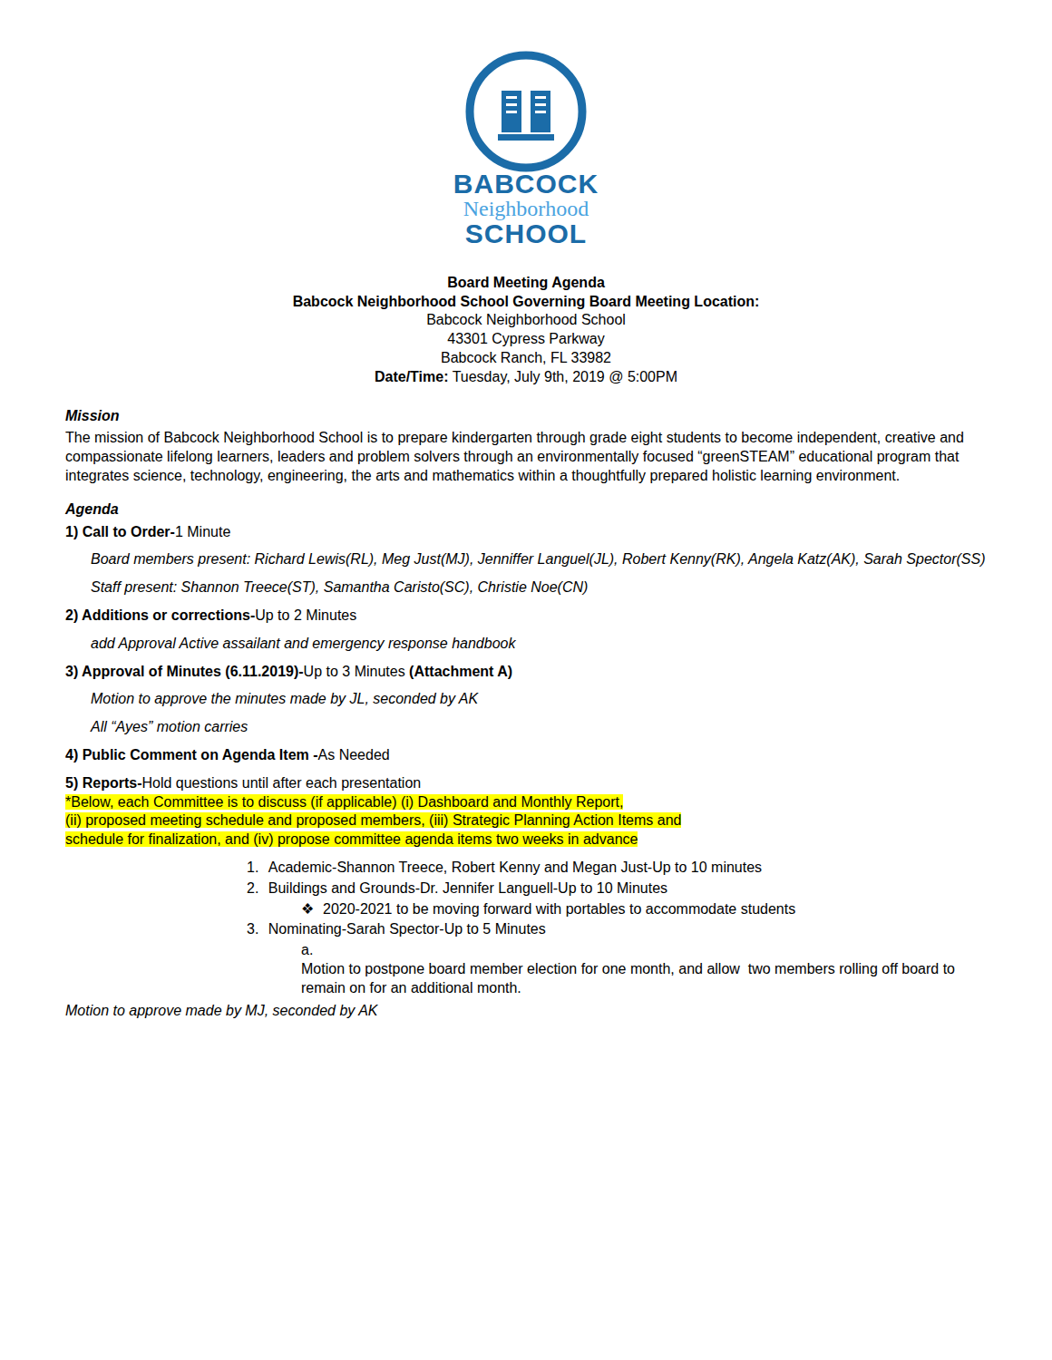BABCOCK Neighborhood SCHOOL
Board Meeting Agenda
Babcock Neighborhood School Governing Board Meeting Location:
Babcock Neighborhood School
43301 Cypress Parkway
Babcock Ranch, FL 33982
Date/Time: Tuesday, July 9th, 2019 @ 5:00PM
Mission
The mission of Babcock Neighborhood School is to prepare kindergarten through grade eight students to become independent, creative and compassionate lifelong learners, leaders and problem solvers through an environmentally focused “greenSTEAM” educational program that integrates science, technology, engineering, the arts and mathematics within a thoughtfully prepared holistic learning environment.
Agenda
1) Call to Order-1 Minute
Board members present: Richard Lewis(RL), Meg Just(MJ), Jenniffer Languel(JL), Robert Kenny(RK), Angela Katz(AK), Sarah Spector(SS)
Staff present: Shannon Treece(ST), Samantha Caristo(SC), Christie Noe(CN)
2) Additions or corrections-Up to 2 Minutes
add Approval Active assailant and emergency response handbook
3) Approval of Minutes (6.11.2019)-Up to 3 Minutes (Attachment A)
Motion to approve the minutes made by JL, seconded by AK
All “Ayes” motion carries
4) Public Comment on Agenda Item -As Needed
5) Reports-Hold questions until after each presentation
*Below, each Committee is to discuss (if applicable) (i) Dashboard and Monthly Report,
(ii) proposed meeting schedule and proposed members, (iii) Strategic Planning Action Items and
schedule for finalization, and (iv) propose committee agenda items two weeks in advance
Academic-Shannon Treece, Robert Kenny and Megan Just-Up to 10 minutes
Buildings and Grounds-Dr. Jennifer Languell-Up to 10 Minutes
2020-2021 to be moving forward with portables to accommodate students
Nominating-Sarah Spector-Up to 5 Minutes
Motion to postpone board member election for one month, and allow two members rolling off board to remain on for an additional month.
Motion to approve made by MJ, seconded by AK